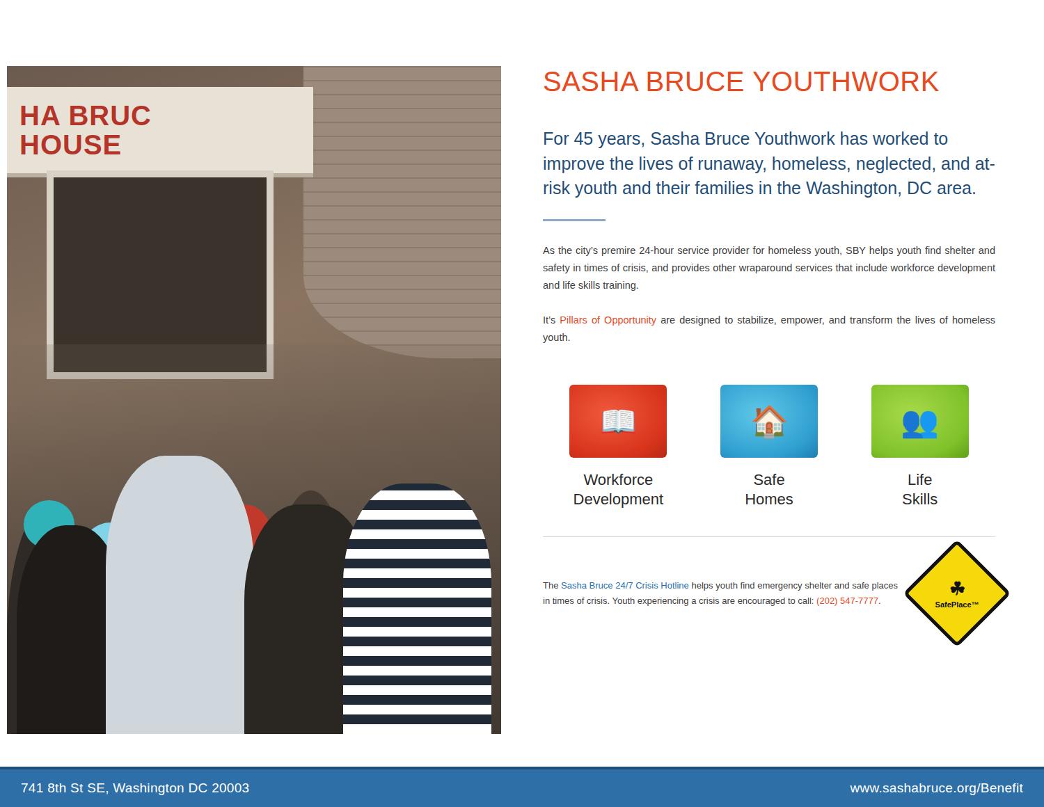HA BRUC HOUSE
SASHA BRUCE YOUTHWORK
For 45 years, Sasha Bruce Youthwork has worked to improve the lives of runaway, homeless, neglected, and at-risk youth and their families in the Washington, DC area.
As the city’s premire 24-hour service provider for homeless youth, SBY helps youth find shelter and safety in times of crisis, and provides other wraparound services that include workforce development and life skills training.
It’s Pillars of Opportunity are designed to stabilize, empower, and transform the lives of homeless youth.
📖
Workforce
Development
🏠
Safe
Homes
👥
Life
Skills
The Sasha Bruce 24/7 Crisis Hotline helps youth find emergency shelter and safe places in times of crisis. Youth experiencing a crisis are encouraged to call: (202) 547-7777.
☘ SafePlace™
741 8th St SE, Washington DC 20003
www.sashabruce.org/Benefit